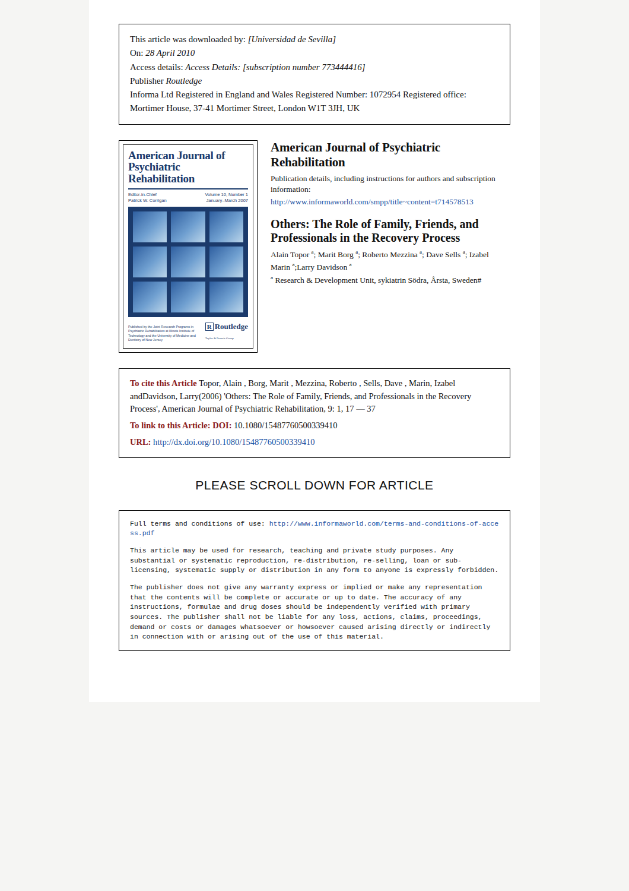This article was downloaded by: [Universidad de Sevilla]
On: 28 April 2010
Access details: Access Details: [subscription number 773444416]
Publisher Routledge
Informa Ltd Registered in England and Wales Registered Number: 1072954 Registered office: Mortimer House, 37-41 Mortimer Street, London W1T 3JH, UK
American Journal of
Psychiatric Rehabilitation
Editor-in-Chief
Patrick W. Corrigan Volume 10, Number 1
January–March 2007
Published by the Joint Research Programs in Psychiatric Rehabilitation at Illinois Institute of Technology and the University of Medicine and Dentistry of New Jersey RRoutledge
Taylor & Francis Group
American Journal of Psychiatric Rehabilitation
Publication details, including instructions for authors and subscription information:
http://www.informaworld.com/smpp/title~content=t714578513
Others: The Role of Family, Friends, and Professionals in the Recovery Process
Alain Topor a; Marit Borg a; Roberto Mezzina a; Dave Sells a; Izabel Marin a;Larry Davidson a
a Research & Development Unit, sykiatrin Södra, Årsta, Sweden#
To cite this Article Topor, Alain , Borg, Marit , Mezzina, Roberto , Sells, Dave , Marin, Izabel andDavidson, Larry(2006) 'Others: The Role of Family, Friends, and Professionals in the Recovery Process', American Journal of Psychiatric Rehabilitation, 9: 1, 17 — 37
To link to this Article: DOI: 10.1080/15487760500339410
URL: http://dx.doi.org/10.1080/15487760500339410
PLEASE SCROLL DOWN FOR ARTICLE
Full terms and conditions of use: http://www.informaworld.com/terms-and-conditions-of-access.pdf
This article may be used for research, teaching and private study purposes. Any substantial or systematic reproduction, re-distribution, re-selling, loan or sub-licensing, systematic supply or distribution in any form to anyone is expressly forbidden.
The publisher does not give any warranty express or implied or make any representation that the contents will be complete or accurate or up to date. The accuracy of any instructions, formulae and drug doses should be independently verified with primary sources. The publisher shall not be liable for any loss, actions, claims, proceedings, demand or costs or damages whatsoever or howsoever caused arising directly or indirectly in connection with or arising out of the use of this material.